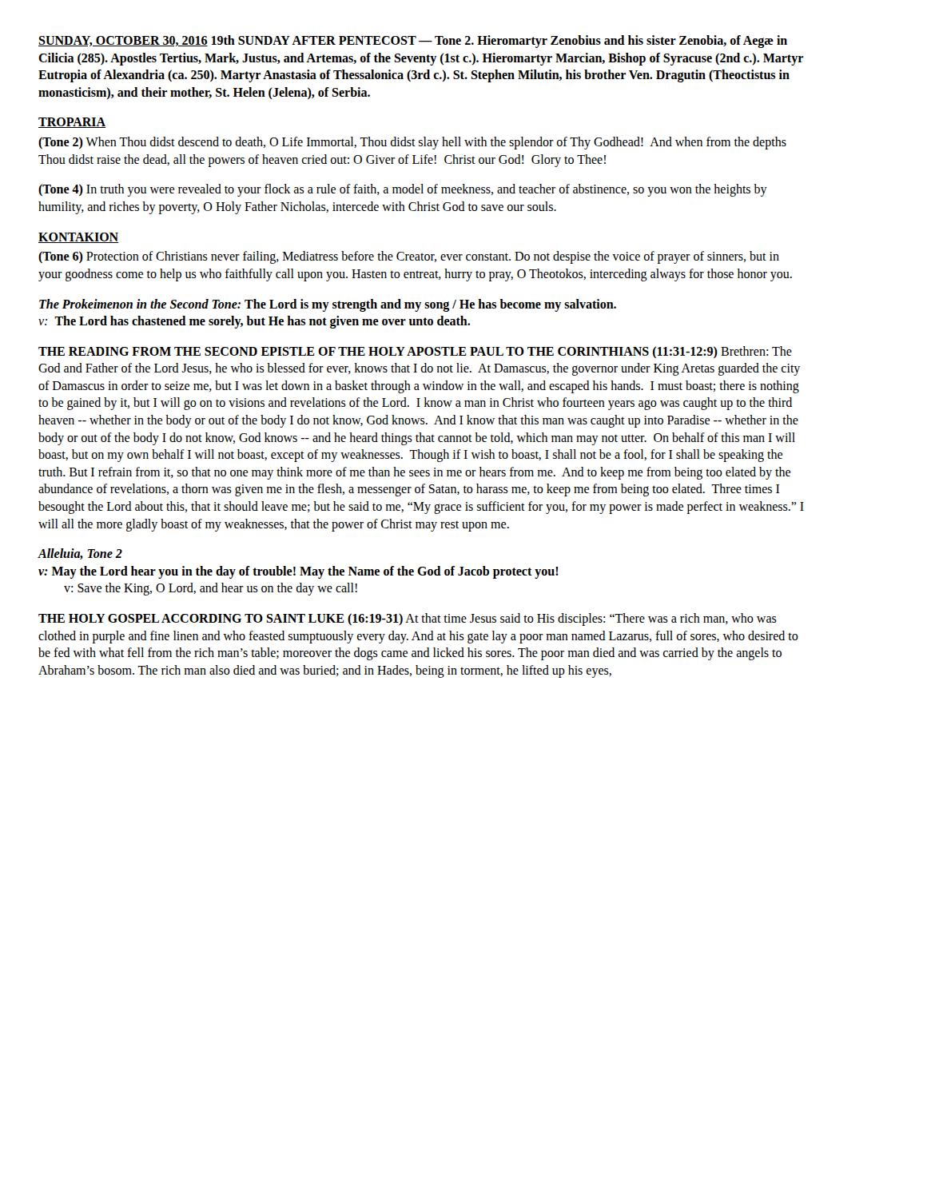SUNDAY, OCTOBER 30, 2016 19th SUNDAY AFTER PENTECOST — Tone 2. Hieromartyr Zenobius and his sister Zenobia, of Aegæ in Cilicia (285). Apostles Tertius, Mark, Justus, and Artemas, of the Seventy (1st c.). Hieromartyr Marcian, Bishop of Syracuse (2nd c.). Martyr Eutropia of Alexandria (ca. 250). Martyr Anastasia of Thessalonica (3rd c.). St. Stephen Milutin, his brother Ven. Dragutin (Theoctistus in monasticism), and their mother, St. Helen (Jelena), of Serbia.
TROPARIA
(Tone 2) When Thou didst descend to death, O Life Immortal, Thou didst slay hell with the splendor of Thy Godhead! And when from the depths Thou didst raise the dead, all the powers of heaven cried out: O Giver of Life! Christ our God! Glory to Thee!
(Tone 4) In truth you were revealed to your flock as a rule of faith, a model of meekness, and teacher of abstinence, so you won the heights by humility, and riches by poverty, O Holy Father Nicholas, intercede with Christ God to save our souls.
KONTAKION
(Tone 6) Protection of Christians never failing, Mediatress before the Creator, ever constant. Do not despise the voice of prayer of sinners, but in your goodness come to help us who faithfully call upon you. Hasten to entreat, hurry to pray, O Theotokos, interceding always for those honor you.
The Prokeimenon in the Second Tone: The Lord is my strength and my song / He has become my salvation.
v: The Lord has chastened me sorely, but He has not given me over unto death.
THE READING FROM THE SECOND EPISTLE OF THE HOLY APOSTLE PAUL TO THE CORINTHIANS (11:31-12:9) Brethren: The God and Father of the Lord Jesus, he who is blessed for ever, knows that I do not lie. At Damascus, the governor under King Aretas guarded the city of Damascus in order to seize me, but I was let down in a basket through a window in the wall, and escaped his hands. I must boast; there is nothing to be gained by it, but I will go on to visions and revelations of the Lord. I know a man in Christ who fourteen years ago was caught up to the third heaven -- whether in the body or out of the body I do not know, God knows. And I know that this man was caught up into Paradise -- whether in the body or out of the body I do not know, God knows -- and he heard things that cannot be told, which man may not utter. On behalf of this man I will boast, but on my own behalf I will not boast, except of my weaknesses. Though if I wish to boast, I shall not be a fool, for I shall be speaking the truth. But I refrain from it, so that no one may think more of me than he sees in me or hears from me. And to keep me from being too elated by the abundance of revelations, a thorn was given me in the flesh, a messenger of Satan, to harass me, to keep me from being too elated. Three times I besought the Lord about this, that it should leave me; but he said to me, “My grace is sufficient for you, for my power is made perfect in weakness.” I will all the more gladly boast of my weaknesses, that the power of Christ may rest upon me.
Alleluia, Tone 2
v: May the Lord hear you in the day of trouble! May the Name of the God of Jacob protect you!
v: Save the King, O Lord, and hear us on the day we call!
THE HOLY GOSPEL ACCORDING TO SAINT LUKE (16:19-31) At that time Jesus said to His disciples: “There was a rich man, who was clothed in purple and fine linen and who feasted sumptuously every day. And at his gate lay a poor man named Lazarus, full of sores, who desired to be fed with what fell from the rich man’s table; moreover the dogs came and licked his sores. The poor man died and was carried by the angels to Abraham’s bosom. The rich man also died and was buried; and in Hades, being in torment, he lifted up his eyes,